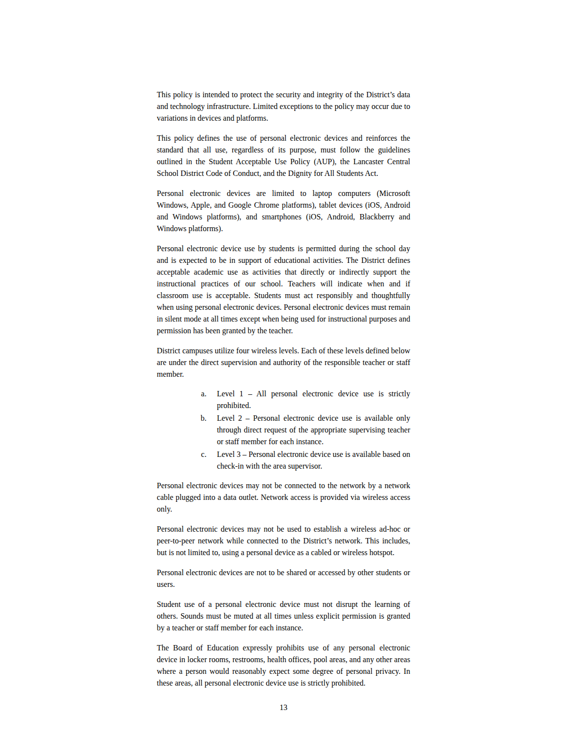This policy is intended to protect the security and integrity of the District’s data and technology infrastructure. Limited exceptions to the policy may occur due to variations in devices and platforms.
This policy defines the use of personal electronic devices and reinforces the standard that all use, regardless of its purpose, must follow the guidelines outlined in the Student Acceptable Use Policy (AUP), the Lancaster Central School District Code of Conduct, and the Dignity for All Students Act.
Personal electronic devices are limited to laptop computers (Microsoft Windows, Apple, and Google Chrome platforms), tablet devices (iOS, Android and Windows platforms), and smartphones (iOS, Android, Blackberry and Windows platforms).
Personal electronic device use by students is permitted during the school day and is expected to be in support of educational activities. The District defines acceptable academic use as activities that directly or indirectly support the instructional practices of our school. Teachers will indicate when and if classroom use is acceptable. Students must act responsibly and thoughtfully when using personal electronic devices. Personal electronic devices must remain in silent mode at all times except when being used for instructional purposes and permission has been granted by the teacher.
District campuses utilize four wireless levels. Each of these levels defined below are under the direct supervision and authority of the responsible teacher or staff member.
Level 1 – All personal electronic device use is strictly prohibited.
Level 2 – Personal electronic device use is available only through direct request of the appropriate supervising teacher or staff member for each instance.
Level 3 – Personal electronic device use is available based on check-in with the area supervisor.
Personal electronic devices may not be connected to the network by a network cable plugged into a data outlet. Network access is provided via wireless access only.
Personal electronic devices may not be used to establish a wireless ad-hoc or peer-to-peer network while connected to the District’s network. This includes, but is not limited to, using a personal device as a cabled or wireless hotspot.
Personal electronic devices are not to be shared or accessed by other students or users.
Student use of a personal electronic device must not disrupt the learning of others. Sounds must be muted at all times unless explicit permission is granted by a teacher or staff member for each instance.
The Board of Education expressly prohibits use of any personal electronic device in locker rooms, restrooms, health offices, pool areas, and any other areas where a person would reasonably expect some degree of personal privacy. In these areas, all personal electronic device use is strictly prohibited.
13